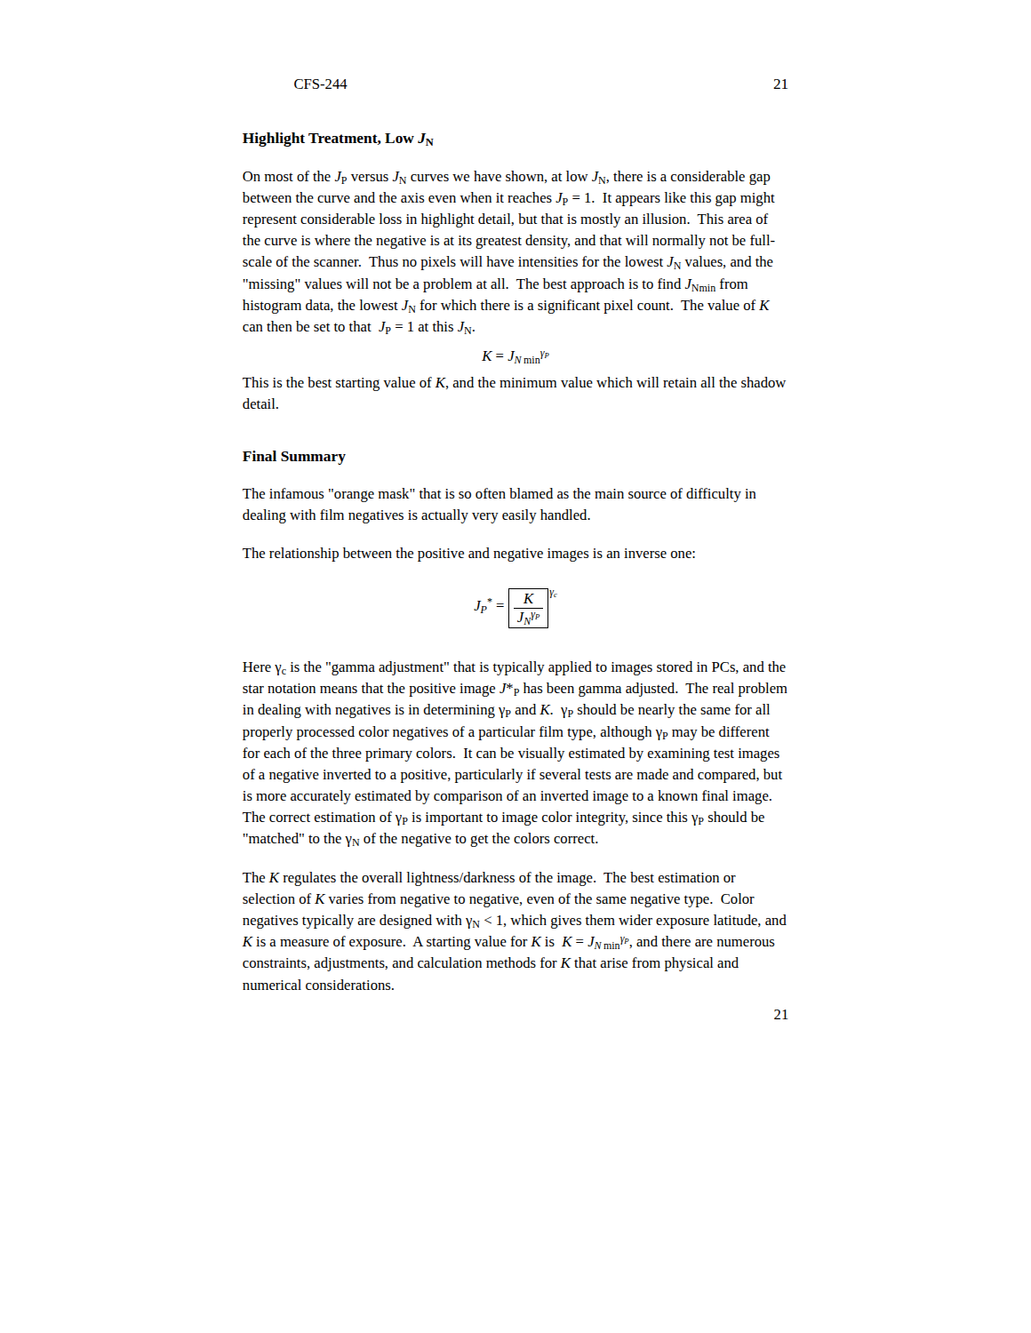CFS-244 21
Highlight Treatment, Low JN
On most of the JP versus JN curves we have shown, at low JN, there is a considerable gap between the curve and the axis even when it reaches JP = 1. It appears like this gap might represent considerable loss in highlight detail, but that is mostly an illusion. This area of the curve is where the negative is at its greatest density, and that will normally not be full-scale of the scanner. Thus no pixels will have intensities for the lowest JN values, and the "missing" values will not be a problem at all. The best approach is to find JNmin from histogram data, the lowest JN for which there is a significant pixel count. The value of K can then be set to that JP = 1 at this JN.
K = JN minγP
This is the best starting value of K, and the minimum value which will retain all the shadow detail.
Final Summary
The infamous "orange mask" that is so often blamed as the main source of difficulty in dealing with film negatives is actually very easily handled.
The relationship between the positive and negative images is an inverse one:
JP* = KJNγP γc
Here γc is the "gamma adjustment" that is typically applied to images stored in PCs, and the star notation means that the positive image J*P has been gamma adjusted. The real problem in dealing with negatives is in determining γP and K. γP should be nearly the same for all properly processed color negatives of a particular film type, although γP may be different for each of the three primary colors. It can be visually estimated by examining test images of a negative inverted to a positive, particularly if several tests are made and compared, but is more accurately estimated by comparison of an inverted image to a known final image. The correct estimation of γP is important to image color integrity, since this γP should be "matched" to the γN of the negative to get the colors correct.
The K regulates the overall lightness/darkness of the image. The best estimation or selection of K varies from negative to negative, even of the same negative type. Color negatives typically are designed with γN < 1, which gives them wider exposure latitude, and K is a measure of exposure. A starting value for K is K = JN minγP, and there are numerous constraints, adjustments, and calculation methods for K that arise from physical and numerical considerations.
21